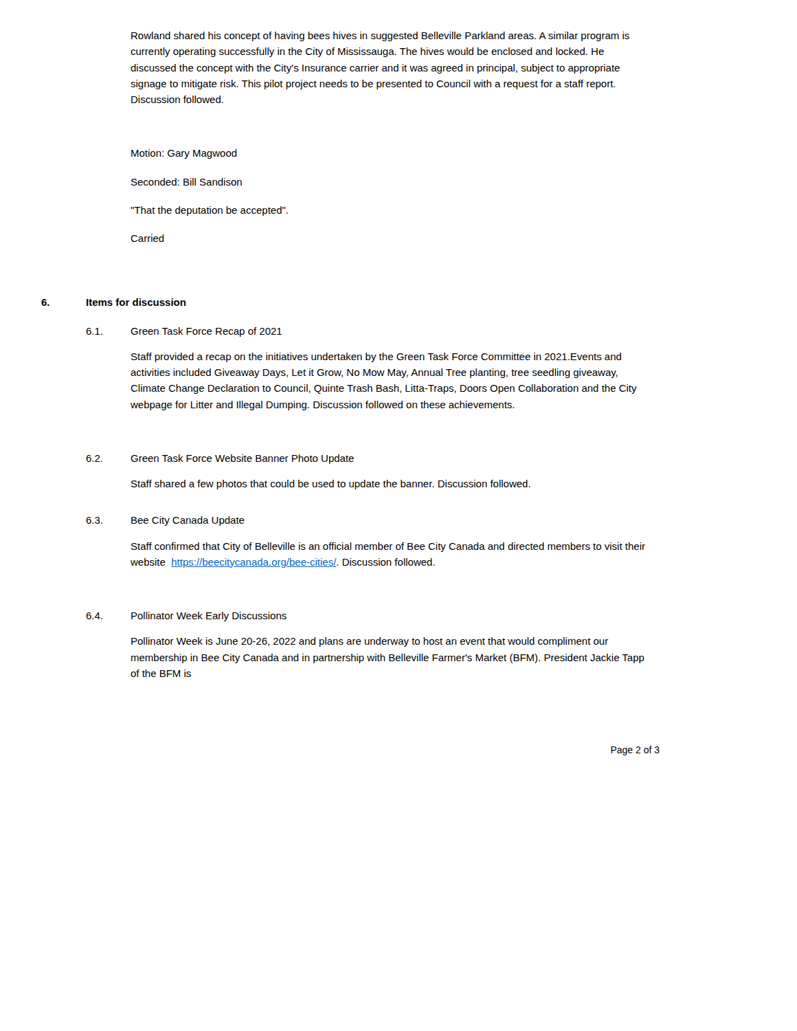Rowland shared his concept of having bees hives in suggested Belleville Parkland areas. A similar program is currently operating successfully in the City of Mississauga. The hives would be enclosed and locked. He discussed the concept with the City's Insurance carrier and it was agreed in principal, subject to appropriate signage to mitigate risk. This pilot project needs to be presented to Council with a request for a staff report. Discussion followed.
Motion: Gary Magwood
Seconded: Bill Sandison
"That the deputation be accepted".
Carried
6. Items for discussion
6.1. Green Task Force Recap of 2021
Staff provided a recap on the initiatives undertaken by the Green Task Force Committee in 2021.Events and activities included Giveaway Days, Let it Grow, No Mow May, Annual Tree planting, tree seedling giveaway, Climate Change Declaration to Council, Quinte Trash Bash, Litta-Traps, Doors Open Collaboration and the City webpage for Litter and Illegal Dumping. Discussion followed on these achievements.
6.2. Green Task Force Website Banner Photo Update
Staff shared a few photos that could be used to update the banner. Discussion followed.
6.3. Bee City Canada Update
Staff confirmed that City of Belleville is an official member of Bee City Canada and directed members to visit their website https://beecitycanada.org/bee-cities/. Discussion followed.
6.4. Pollinator Week Early Discussions
Pollinator Week is June 20-26, 2022 and plans are underway to host an event that would compliment our membership in Bee City Canada and in partnership with Belleville Farmer's Market (BFM). President Jackie Tapp of the BFM is
Page 2 of 3